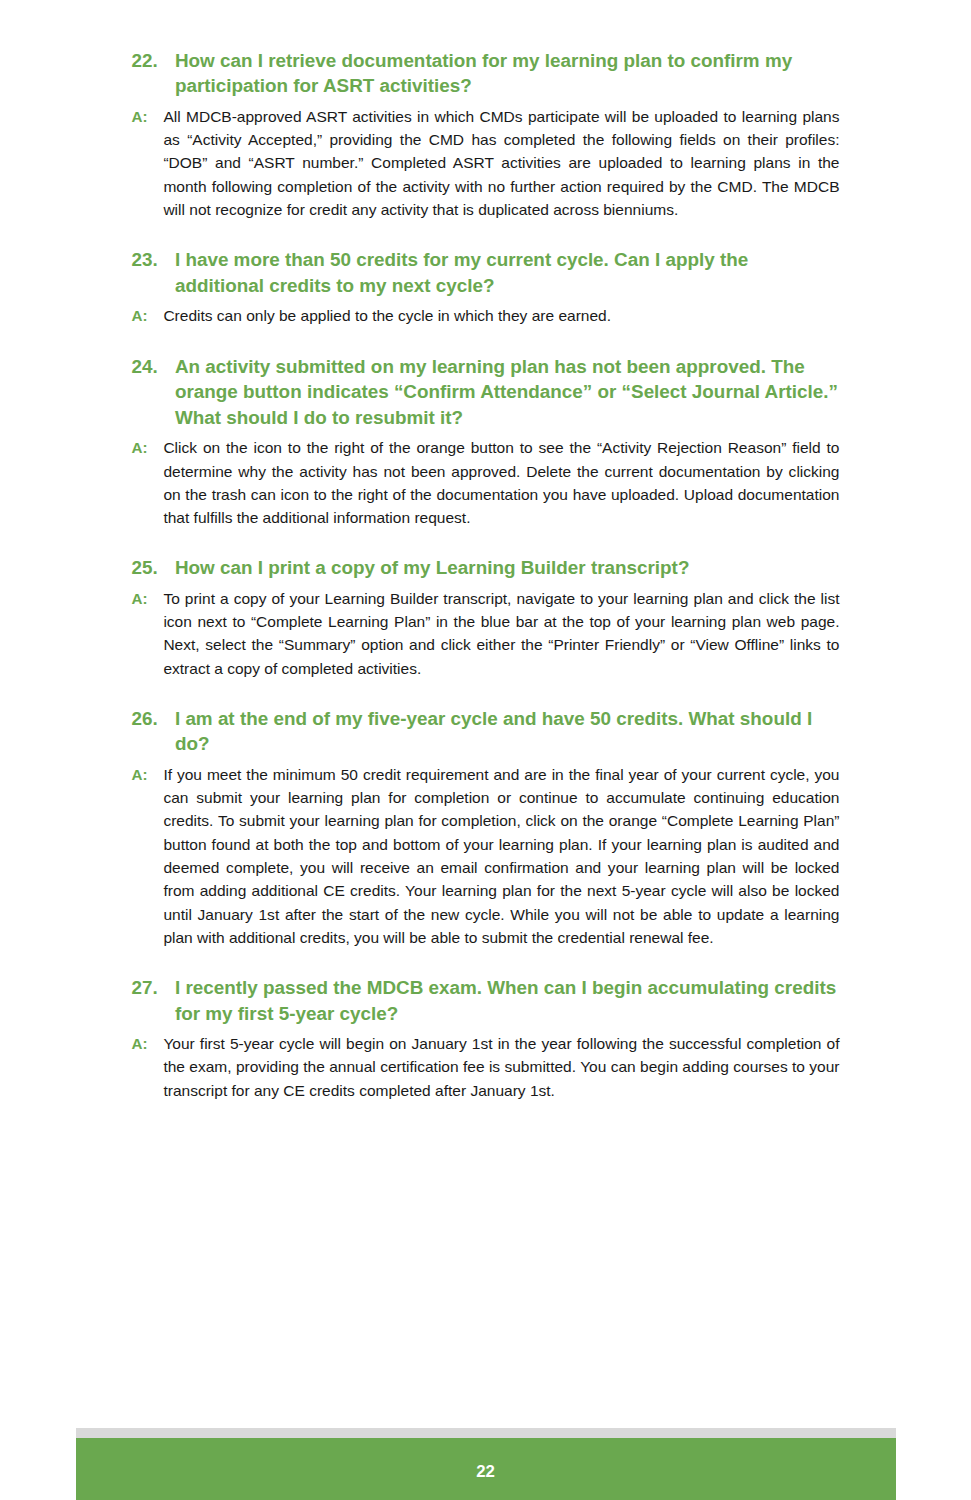22. How can I retrieve documentation for my learning plan to confirm my participation for ASRT activities?
A: All MDCB-approved ASRT activities in which CMDs participate will be uploaded to learning plans as “Activity Accepted,” providing the CMD has completed the following fields on their profiles: “DOB” and “ASRT number.” Completed ASRT activities are uploaded to learning plans in the month following completion of the activity with no further action required by the CMD. The MDCB will not recognize for credit any activity that is duplicated across bienniums.
23. I have more than 50 credits for my current cycle. Can I apply the additional credits to my next cycle?
A: Credits can only be applied to the cycle in which they are earned.
24. An activity submitted on my learning plan has not been approved. The orange button indicates “Confirm Attendance” or “Select Journal Article.” What should I do to resubmit it?
A: Click on the icon to the right of the orange button to see the “Activity Rejection Reason” field to determine why the activity has not been approved. Delete the current documentation by clicking on the trash can icon to the right of the documentation you have uploaded. Upload documentation that fulfills the additional information request.
25. How can I print a copy of my Learning Builder transcript?
A: To print a copy of your Learning Builder transcript, navigate to your learning plan and click the list icon next to “Complete Learning Plan” in the blue bar at the top of your learning plan web page. Next, select the “Summary” option and click either the “Printer Friendly” or “View Offline” links to extract a copy of completed activities.
26. I am at the end of my five-year cycle and have 50 credits. What should I do?
A: If you meet the minimum 50 credit requirement and are in the final year of your current cycle, you can submit your learning plan for completion or continue to accumulate continuing education credits. To submit your learning plan for completion, click on the orange “Complete Learning Plan” button found at both the top and bottom of your learning plan. If your learning plan is audited and deemed complete, you will receive an email confirmation and your learning plan will be locked from adding additional CE credits. Your learning plan for the next 5-year cycle will also be locked until January 1st after the start of the new cycle. While you will not be able to update a learning plan with additional credits, you will be able to submit the credential renewal fee.
27. I recently passed the MDCB exam. When can I begin accumulating credits for my first 5-year cycle?
A: Your first 5-year cycle will begin on January 1st in the year following the successful completion of the exam, providing the annual certification fee is submitted. You can begin adding courses to your transcript for any CE credits completed after January 1st.
22